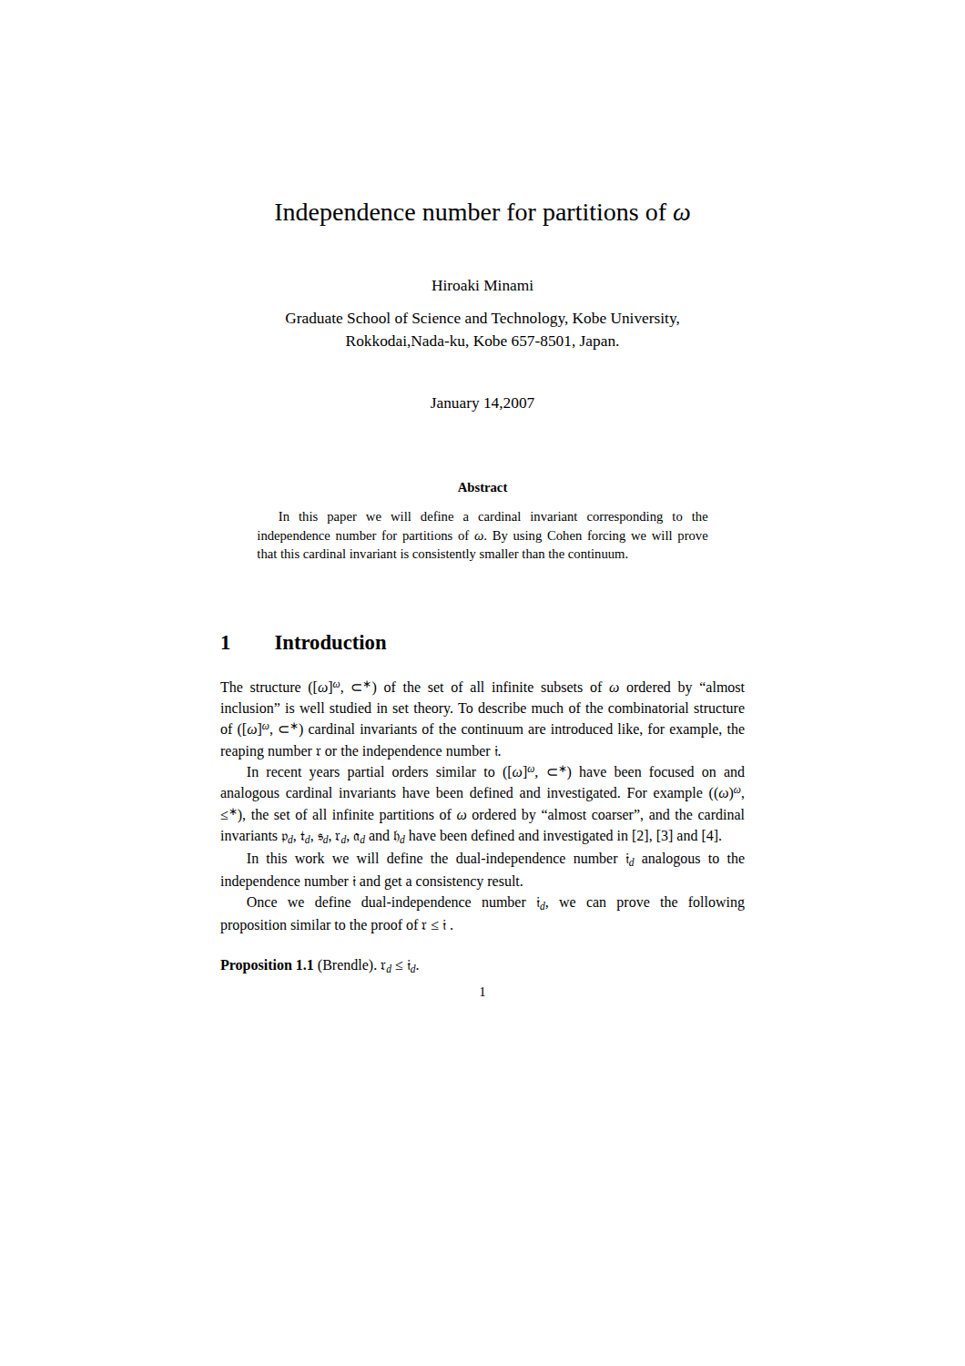Independence number for partitions of ω
Hiroaki Minami
Graduate School of Science and Technology, Kobe University,
Rokkodai,Nada-ku, Kobe 657-8501, Japan.
January 14,2007
Abstract
In this paper we will define a cardinal invariant corresponding to the independence number for partitions of ω. By using Cohen forcing we will prove that this cardinal invariant is consistently smaller than the continuum.
1 Introduction
The structure ([ω]ω, ⊂∗) of the set of all infinite subsets of ω ordered by “almost inclusion” is well studied in set theory. To describe much of the combinatorial structure of ([ω]ω, ⊂∗) cardinal invariants of the continuum are introduced like, for example, the reaping number 𝔯 or the independence number 𝔦.
In recent years partial orders similar to ([ω]ω, ⊂∗) have been focused on and analogous cardinal invariants have been defined and investigated. For example ((ω)ω, ≤∗), the set of all infinite partitions of ω ordered by “almost coarser”, and the cardinal invariants 𝔭d, 𝔱d, 𝔰d, 𝔯d, 𝔞d and 𝔥d have been defined and investigated in [2], [3] and [4].
In this work we will define the dual-independence number 𝔦d analogous to the independence number 𝔦 and get a consistency result.
Once we define dual-independence number 𝔦d, we can prove the following proposition similar to the proof of 𝔯 ≤ 𝔦 .
Proposition 1.1 (Brendle). 𝔯d ≤ 𝔦d.
1